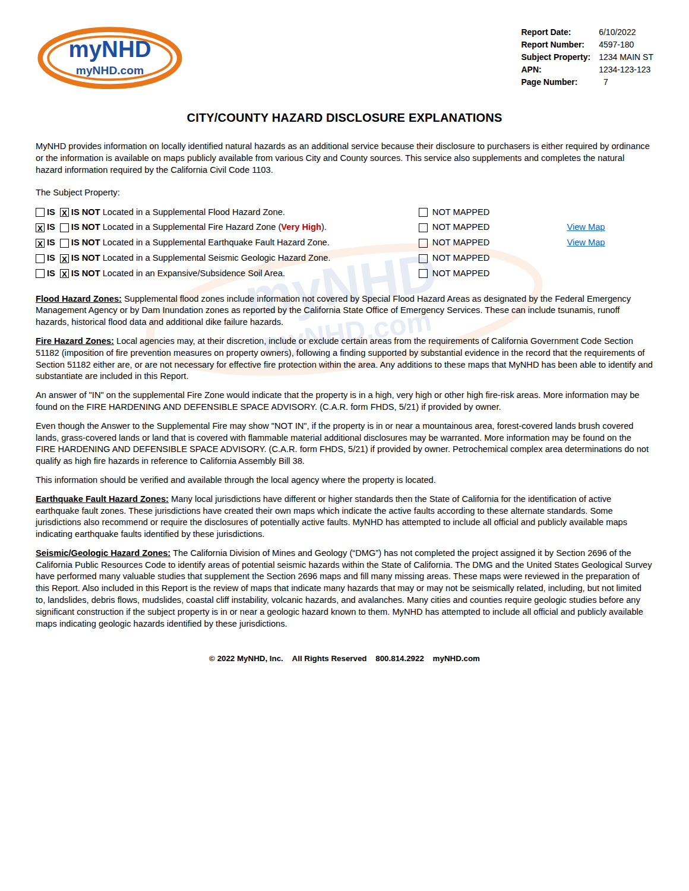myNHD myNHD.com
myNHD myNHD.com
| Report Date: | 6/10/2022 |
| Report Number: | 4597-180 |
| Subject Property: | 1234 MAIN ST |
| APN: | 1234-123-123 |
| Page Number: | 7 |
CITY/COUNTY HAZARD DISCLOSURE EXPLANATIONS
MyNHD provides information on locally identified natural hazards as an additional service because their disclosure to purchasers is either required by ordinance or the information is available on maps publicly available from various City and County sources. This service also supplements and completes the natural hazard information required by the California Civil Code 1103.
The Subject Property:
| IS X IS NOT Located in a Supplemental Flood Hazard Zone. | NOT MAPPED | |
| X IS IS NOT Located in a Supplemental Fire Hazard Zone ( Very High ). | NOT MAPPED | View Map |
| X IS IS NOT Located in a Supplemental Earthquake Fault Hazard Zone. | NOT MAPPED | View Map |
| IS X IS NOT Located in a Supplemental Seismic Geologic Hazard Zone. | NOT MAPPED | |
| IS X IS NOT Located in an Expansive/Subsidence Soil Area. | NOT MAPPED | |
Flood Hazard Zones: Supplemental flood zones include information not covered by Special Flood Hazard Areas as designated by the Federal Emergency Management Agency or by Dam Inundation zones as reported by the California State Office of Emergency Services. These can include tsunamis, runoff hazards, historical flood data and additional dike failure hazards.
Fire Hazard Zones: Local agencies may, at their discretion, include or exclude certain areas from the requirements of California Government Code Section 51182 (imposition of fire prevention measures on property owners), following a finding supported by substantial evidence in the record that the requirements of Section 51182 either are, or are not necessary for effective fire protection within the area. Any additions to these maps that MyNHD has been able to identify and substantiate are included in this Report.
An answer of "IN" on the supplemental Fire Zone would indicate that the property is in a high, very high or other high fire-risk areas. More information may be found on the FIRE HARDENING AND DEFENSIBLE SPACE ADVISORY. (C.A.R. form FHDS, 5/21) if provided by owner.
Even though the Answer to the Supplemental Fire may show "NOT IN", if the property is in or near a mountainous area, forest-covered lands brush covered lands, grass-covered lands or land that is covered with flammable material additional disclosures may be warranted. More information may be found on the FIRE HARDENING AND DEFENSIBLE SPACE ADVISORY. (C.A.R. form FHDS, 5/21) if provided by owner. Petrochemical complex area determinations do not qualify as high fire hazards in reference to California Assembly Bill 38.
This information should be verified and available through the local agency where the property is located.
Earthquake Fault Hazard Zones: Many local jurisdictions have different or higher standards then the State of California for the identification of active earthquake fault zones. These jurisdictions have created their own maps which indicate the active faults according to these alternate standards. Some jurisdictions also recommend or require the disclosures of potentially active faults. MyNHD has attempted to include all official and publicly available maps indicating earthquake faults identified by these jurisdictions.
Seismic/Geologic Hazard Zones: The California Division of Mines and Geology (“DMG”) has not completed the project assigned it by Section 2696 of the California Public Resources Code to identify areas of potential seismic hazards within the State of California. The DMG and the United States Geological Survey have performed many valuable studies that supplement the Section 2696 maps and fill many missing areas. These maps were reviewed in the preparation of this Report. Also included in this Report is the review of maps that indicate many hazards that may or may not be seismically related, including, but not limited to, landslides, debris flows, mudslides, coastal cliff instability, volcanic hazards, and avalanches. Many cities and counties require geologic studies before any significant construction if the subject property is in or near a geologic hazard known to them. MyNHD has attempted to include all official and publicly available maps indicating geologic hazards identified by these jurisdictions.
© 2022 MyNHD, Inc. All Rights Reserved 800.814.2922 myNHD.com